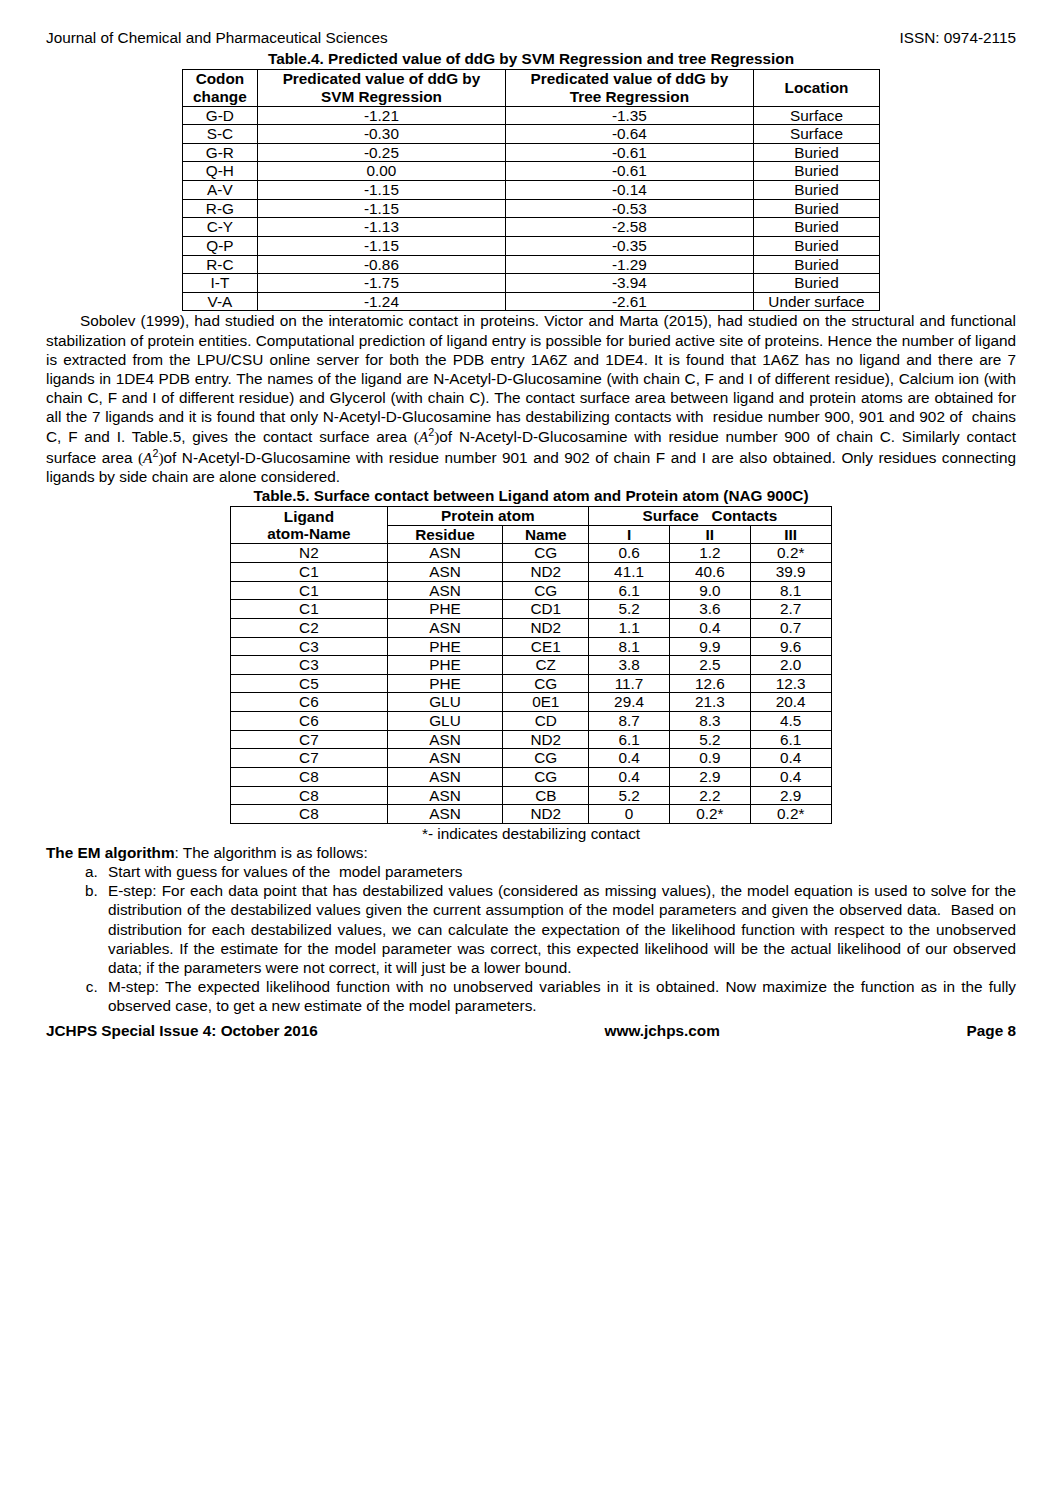Journal of Chemical and Pharmaceutical Sciences ISSN: 0974-2115
Table.4. Predicted value of ddG by SVM Regression and tree Regression
| Codon change | Predicated value of ddG by SVM Regression | Predicated value of ddG by Tree Regression | Location |
| --- | --- | --- | --- |
| G-D | -1.21 | -1.35 | Surface |
| S-C | -0.30 | -0.64 | Surface |
| G-R | -0.25 | -0.61 | Buried |
| Q-H | 0.00 | -0.61 | Buried |
| A-V | -1.15 | -0.14 | Buried |
| R-G | -1.15 | -0.53 | Buried |
| C-Y | -1.13 | -2.58 | Buried |
| Q-P | -1.15 | -0.35 | Buried |
| R-C | -0.86 | -1.29 | Buried |
| I-T | -1.75 | -3.94 | Buried |
| V-A | -1.24 | -2.61 | Under surface |
Sobolev (1999), had studied on the interatomic contact in proteins. Victor and Marta (2015), had studied on the structural and functional stabilization of protein entities. Computational prediction of ligand entry is possible for buried active site of proteins. Hence the number of ligand is extracted from the LPU/CSU online server for both the PDB entry 1A6Z and 1DE4. It is found that 1A6Z has no ligand and there are 7 ligands in 1DE4 PDB entry. The names of the ligand are N-Acetyl-D-Glucosamine (with chain C, F and I of different residue), Calcium ion (with chain C, F and I of different residue) and Glycerol (with chain C). The contact surface area between ligand and protein atoms are obtained for all the 7 ligands and it is found that only N-Acetyl-D-Glucosamine has destabilizing contacts with residue number 900, 901 and 902 of chains C, F and I. Table.5, gives the contact surface area (A2) of N-Acetyl-D-Glucosamine with residue number 900 of chain C. Similarly contact surface area (A2) of N-Acetyl-D-Glucosamine with residue number 901 and 902 of chain F and I are also obtained. Only residues connecting ligands by side chain are alone considered.
Table.5. Surface contact between Ligand atom and Protein atom (NAG 900C)
| Ligand atom-Name | Protein atom | Surface Contacts |
| --- | --- | --- |
| Residue | Name | I | II | III |
| N2 | ASN | CG | 0.6 | 1.2 | 0.2* |
| C1 | ASN | ND2 | 41.1 | 40.6 | 39.9 |
| C1 | ASN | CG | 6.1 | 9.0 | 8.1 |
| C1 | PHE | CD1 | 5.2 | 3.6 | 2.7 |
| C2 | ASN | ND2 | 1.1 | 0.4 | 0.7 |
| C3 | PHE | CE1 | 8.1 | 9.9 | 9.6 |
| C3 | PHE | CZ | 3.8 | 2.5 | 2.0 |
| C5 | PHE | CG | 11.7 | 12.6 | 12.3 |
| C6 | GLU | 0E1 | 29.4 | 21.3 | 20.4 |
| C6 | GLU | CD | 8.7 | 8.3 | 4.5 |
| C7 | ASN | ND2 | 6.1 | 5.2 | 6.1 |
| C7 | ASN | CG | 0.4 | 0.9 | 0.4 |
| C8 | ASN | CG | 0.4 | 2.9 | 0.4 |
| C8 | ASN | CB | 5.2 | 2.2 | 2.9 |
| C8 | ASN | ND2 | 0 | 0.2* | 0.2* |
*- indicates destabilizing contact
The EM algorithm: The algorithm is as follows:
Start with guess for values of the model parameters
E-step: For each data point that has destabilized values (considered as missing values), the model equation is used to solve for the distribution of the destabilized values given the current assumption of the model parameters and given the observed data. Based on distribution for each destabilized values, we can calculate the expectation of the likelihood function with respect to the unobserved variables. If the estimate for the model parameter was correct, this expected likelihood will be the actual likelihood of our observed data; if the parameters were not correct, it will just be a lower bound.
M-step: The expected likelihood function with no unobserved variables in it is obtained. Now maximize the function as in the fully observed case, to get a new estimate of the model parameters.
JCHPS Special Issue 4: October 2016 www.jchps.com Page 8